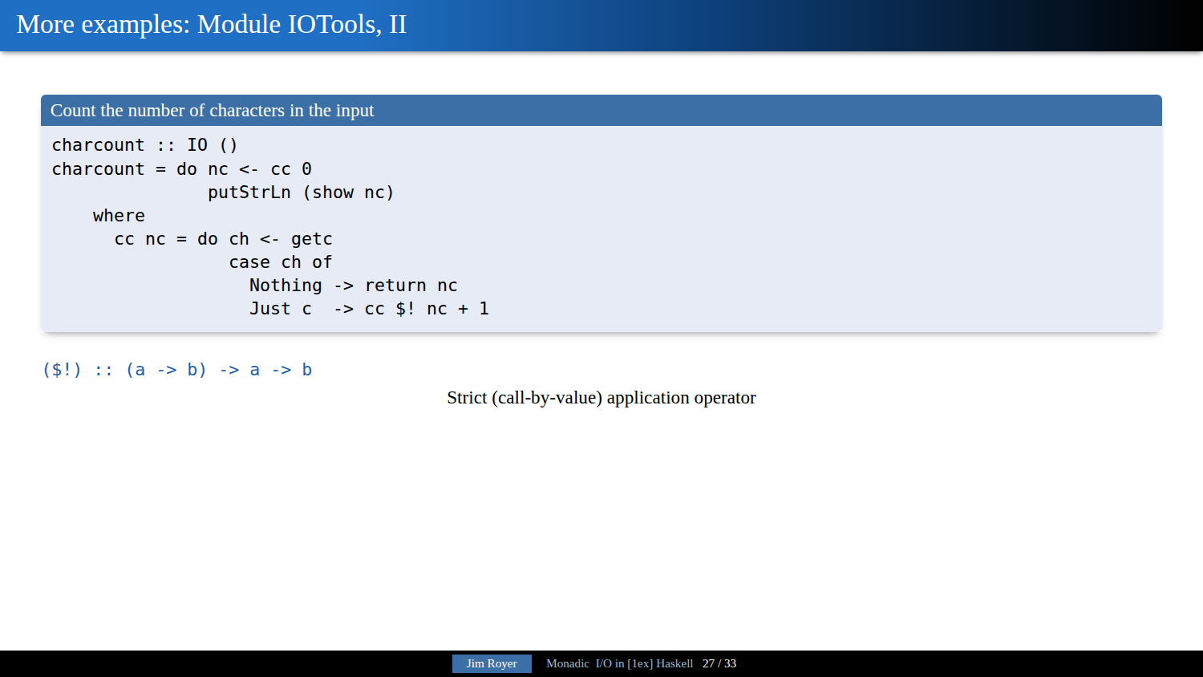More examples: Module IOTools, II
Count the number of characters in the input
charcount :: IO ()
charcount = do nc <- cc 0
               putStrLn (show nc)
    where
      cc nc = do ch <- getc
                 case ch of
                   Nothing -> return nc
                   Just c  -> cc $! nc + 1
($!) :: (a -> b) -> a -> b
Strict (call-by-value) application operator
Jim Royer Monadic I/O in [1ex] Haskell 27 / 33